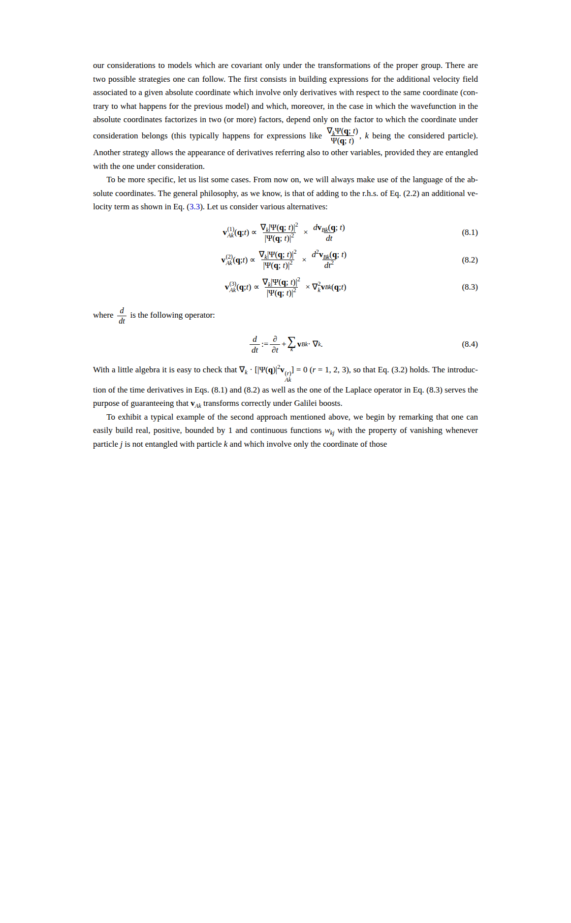our considerations to models which are covariant only under the transformations of the proper group. There are two possible strategies one can follow. The first consists in building expressions for the additional velocity field associated to a given absolute coordinate which involve only derivatives with respect to the same coordinate (contrary to what happens for the previous model) and which, moreover, in the case in which the wavefunction in the absolute coordinates factorizes in two (or more) factors, depend only on the factor to which the coordinate under consideration belongs (this typically happens for expressions like ∇kΨ(q; t) Ψ(q; t), k being the considered particle). Another strategy allows the appearance of derivatives referring also to other variables, provided they are entangled with the one under consideration.
To be more specific, let us list some cases. From now on, we will always make use of the language of the absolute coordinates. The general philosophy, as we know, is that of adding to the r.h.s. of Eq. (2.2) an additional velocity term as shown in Eq. (3.3). Let us consider various alternatives:
v(1) Ak(q; t) ∝ ∇k|Ψ(q; t)|2 |Ψ(q; t)|2 × dvBk(q; t) dt
(8.1)
v(2) Ak(q; t) ∝ ∇k|Ψ(q; t)|2 |Ψ(q; t)|2 × d2vBk(q; t) dt2
(8.2)
v(3) Ak(q; t) ∝ ∇k|Ψ(q; t)|2 |Ψ(q; t)|2 × ∇2 k vBk(q; t)
(8.3)
where ddt is the following operator:
d dt := ∂ ∂t + ∑k vBk · ∇k.
(8.4)
With a little algebra it is easy to check that ∇k · [|Ψ(q)|2v(r) Ak] = 0 (r = 1, 2, 3), so that Eq. (3.2) holds. The introduction of the time derivatives in Eqs. (8.1) and (8.2) as well as the one of the Laplace operator in Eq. (8.3) serves the purpose of guaranteeing that vAk transforms correctly under Galilei boosts.
To exhibit a typical example of the second approach mentioned above, we begin by remarking that one can easily build real, positive, bounded by 1 and continuous functions wkj with the property of vanishing whenever particle j is not entangled with particle k and which involve only the coordinate of those
15